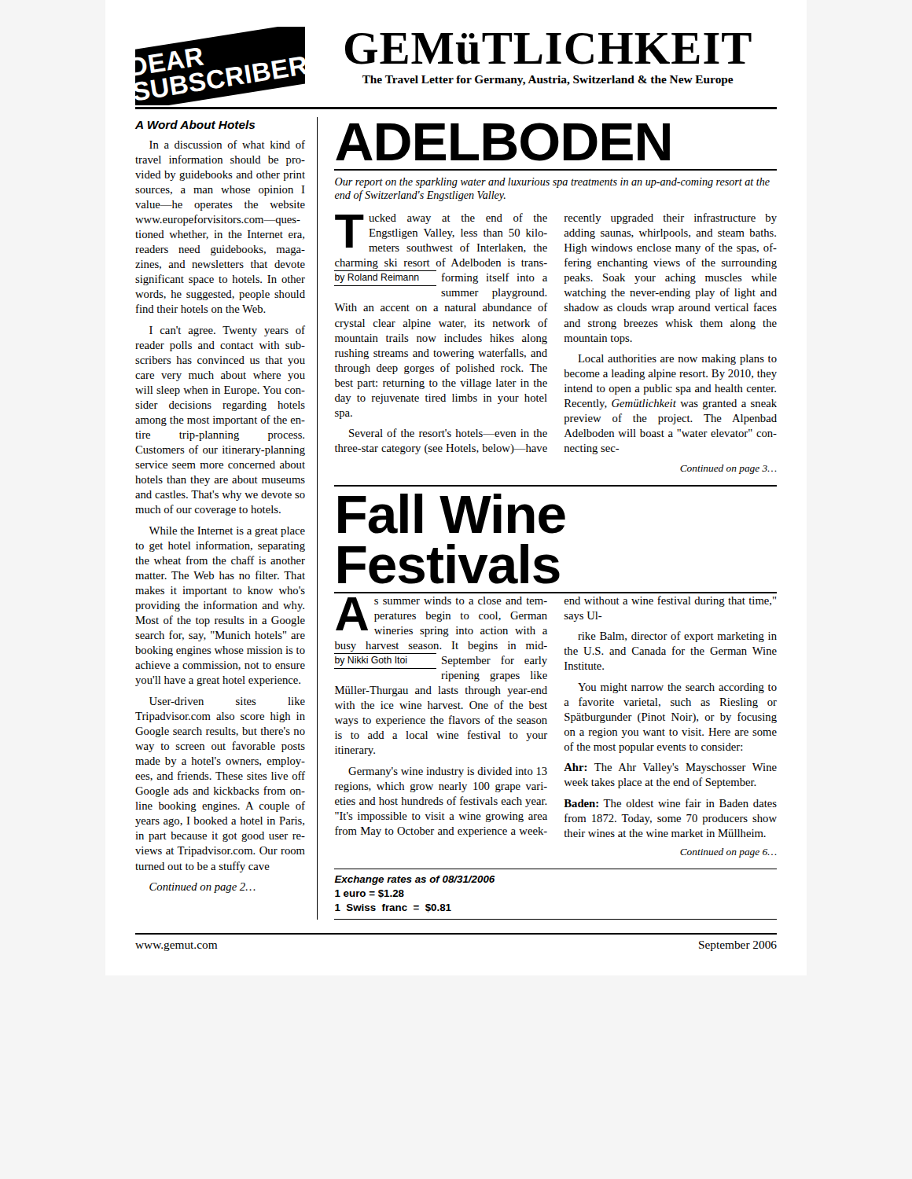DEAR SUBSCRIBER
GEMü TLICHKEIT
The Travel Letter for Germany, Austria, Switzerland & the New Europe
A Word About Hotels
In a discussion of what kind of travel information should be provided by guidebooks and other print sources, a man whose opinion I value—he operates the website www.europeforvisitors.com—questioned whether, in the Internet era, readers need guidebooks, magazines, and newsletters that devote significant space to hotels. In other words, he suggested, people should find their hotels on the Web.
I can't agree. Twenty years of reader polls and contact with subscribers has convinced us that you care very much about where you will sleep when in Europe. You consider decisions regarding hotels among the most important of the entire trip-planning process. Customers of our itinerary-planning service seem more concerned about hotels than they are about museums and castles. That's why we devote so much of our coverage to hotels.
While the Internet is a great place to get hotel information, separating the wheat from the chaff is another matter. The Web has no filter. That makes it important to know who's providing the information and why. Most of the top results in a Google search for, say, "Munich hotels" are booking engines whose mission is to achieve a commission, not to ensure you'll have a great hotel experience.
User-driven sites like Tripadvisor.com also score high in Google search results, but there's no way to screen out favorable posts made by a hotel's owners, employees, and friends. These sites live off Google ads and kickbacks from online booking engines. A couple of years ago, I booked a hotel in Paris, in part because it got good user reviews at Tripadvisor.com. Our room turned out to be a stuffy cave
Continued on page 2…
ADELBODEN
Our report on the sparkling water and luxurious spa treatments in an up-and-coming resort at the end of Switzerland's Engstligen Valley.
Tucked away at the end of the Engstligen Valley, less than 50 kilometers southwest of Interlaken, the charming ski resort of Adelboden is transforming itself by Roland Reimann into a summer playground. With an accent on a natural abundance of crystal clear alpine water, its network of mountain trails now includes hikes along rushing streams and towering waterfalls, and through deep gorges of polished rock. The best part: returning to the village later in the day to rejuvenate tired limbs in your hotel spa.
Several of the resort's hotels—even in the three-star category (see Hotels, below)—have recently upgraded their infrastructure by adding saunas, whirlpools, and steam baths. High windows enclose many of the spas, offering enchanting views of the surrounding peaks. Soak your aching muscles while watching the never-ending play of light and shadow as clouds wrap around vertical faces and strong breezes whisk them along the mountain tops.
Local authorities are now making plans to become a leading alpine resort. By 2010, they intend to open a public spa and health center. Recently, Gemütlichkeit was granted a sneak preview of the project. The Alpenbad Adelboden will boast a "water elevator" connecting sec-
Continued on page 3…
Fall Wine Festivals
As summer winds to a close and temperatures begin to cool, German wineries spring into action with a busy harvest season. It begins in mid-September for early by Nikki Goth Itoi ripening grapes like Müller-Thurgau and lasts through year-end with the ice wine harvest. One of the best ways to experience the flavors of the season is to add a local wine festival to your itinerary.
Germany's wine industry is divided into 13 regions, which grow nearly 100 grape varieties and host hundreds of festivals each year. "It's impossible to visit a wine growing area from May to October and experience a weekend without a wine festival during that time," says Ul-
rike Balm, director of export marketing in the U.S. and Canada for the German Wine Institute.
You might narrow the search according to a favorite varietal, such as Riesling or Spätburgunder (Pinot Noir), or by focusing on a region you want to visit. Here are some of the most popular events to consider:
Ahr: The Ahr Valley's Mayschosser Wine week takes place at the end of September.
Baden: The oldest wine fair in Baden dates from 1872. Today, some 70 producers show their wines at the wine market in Müllheim.
Continued on page 6…
Exchange rates as of 08/31/2006
1 euro = $1.28
1 Swiss franc = $0.81
www.gemut.com
September 2006